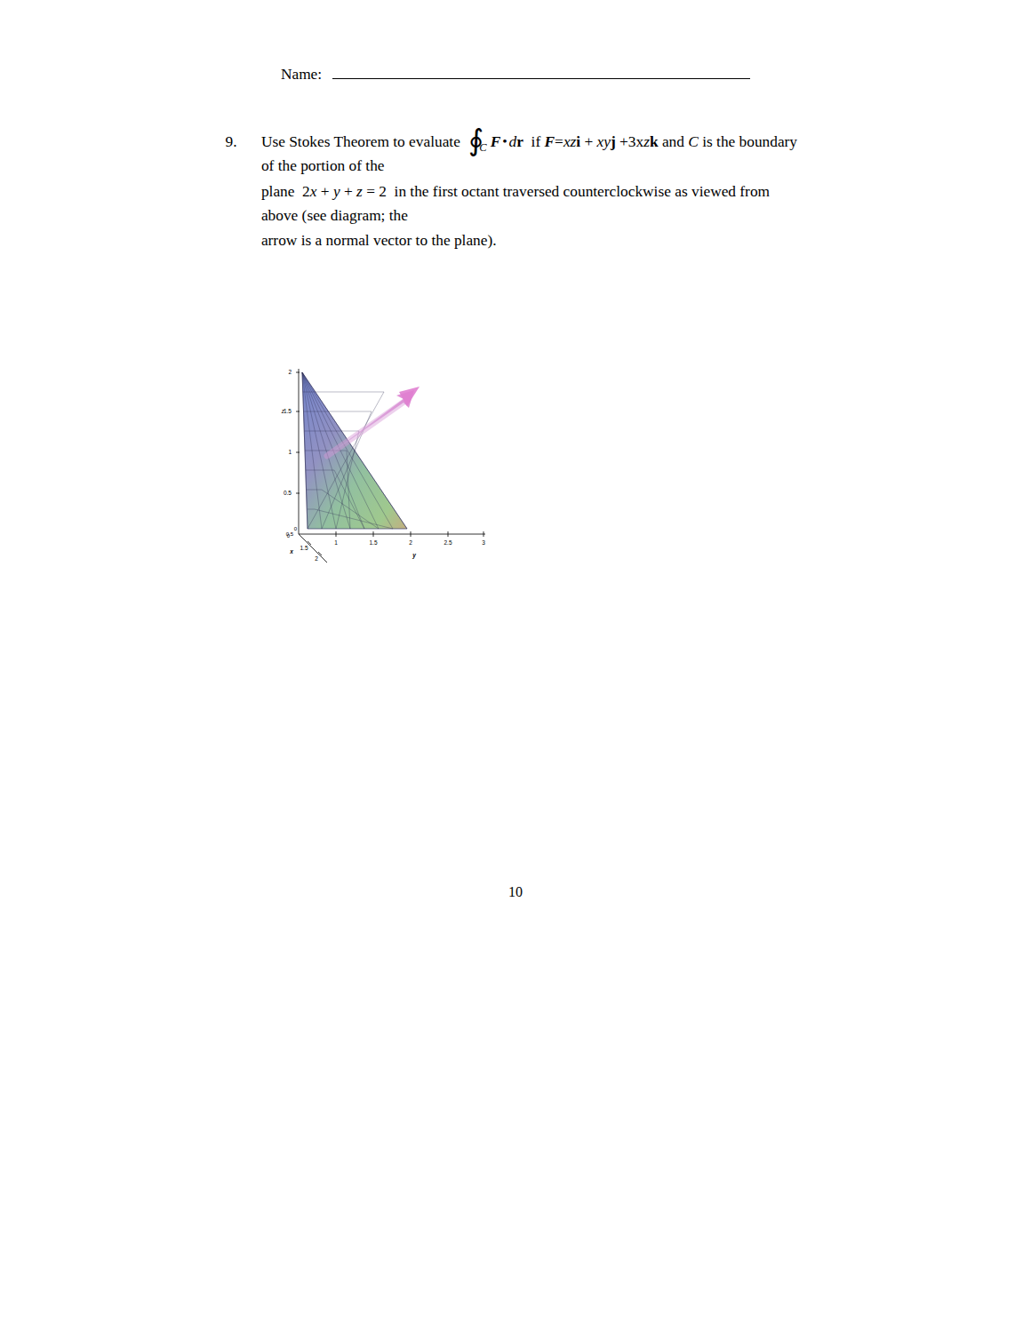Name:
9.
Use Stokes Theorem to evaluate ∮CF•dr if F=xz i + xy j +3xzk and C is the boundary of the portion of the
plane 2x + y + z = 2 in the first octant traversed counterclockwise as viewed from above (see diagram; the
arrow is a normal vector to the plane).
2 1.5 1 0.5 z 1 1.5 2 2.5 3 y 0 0.5 0 1.5 2 x
10